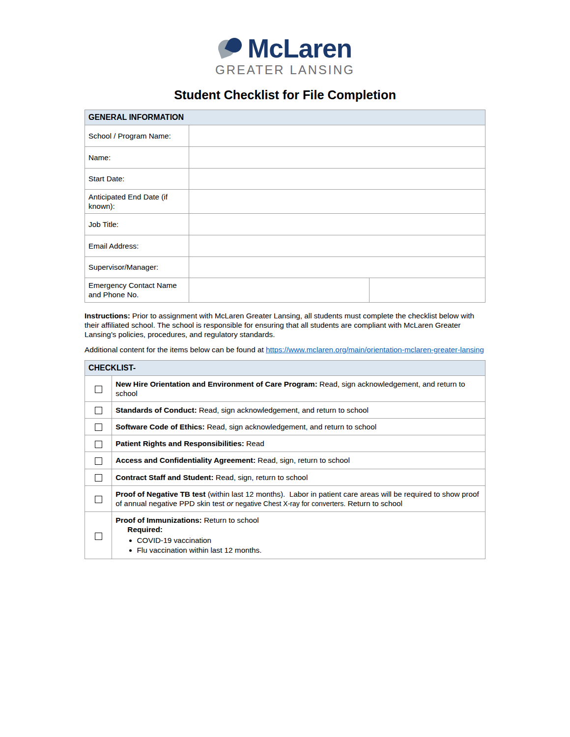McLaren
GREATER LANSING
Student Checklist for File Completion
| GENERAL INFORMATION |
| --- |
| School / Program Name: | |
| Name: | |
| Start Date: | |
| Anticipated End Date (if known): | |
| Job Title: | |
| Email Address: | |
| Supervisor/Manager: | |
| Emergency Contact Name and Phone No. | | |
Instructions: Prior to assignment with McLaren Greater Lansing, all students must complete the checklist below with their affiliated school. The school is responsible for ensuring that all students are compliant with McLaren Greater Lansing’s policies, procedures, and regulatory standards.
Additional content for the items below can be found at https://www.mclaren.org/main/orientation-mclaren-greater-lansing
| CHECKLIST- |
| --- |
| | New Hire Orientation and Environment of Care Program: Read, sign acknowledgement, and return to school |
| | Standards of Conduct: Read, sign acknowledgement, and return to school |
| | Software Code of Ethics: Read, sign acknowledgement, and return to school |
| | Patient Rights and Responsibilities: Read |
| | Access and Confidentiality Agreement: Read, sign, return to school |
| | Contract Staff and Student: Read, sign, return to school |
| | Proof of Negative TB test (within last 12 months). Labor in patient care areas will be required to show proof of annual negative PPD skin test or negative Chest X-ray for converters. Return to school |
| | Proof of Immunizations: Return to school Required: COVID-19 vaccination Flu vaccination within last 12 months. |